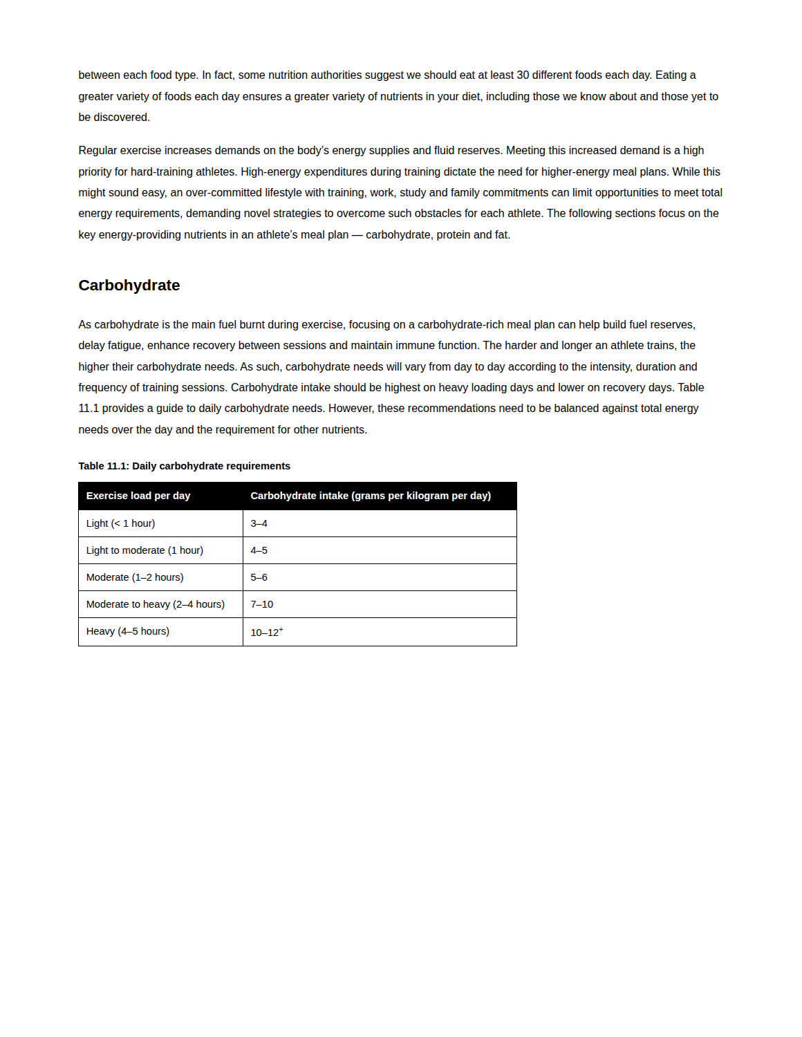between each food type. In fact, some nutrition authorities suggest we should eat at least 30 different foods each day. Eating a greater variety of foods each day ensures a greater variety of nutrients in your diet, including those we know about and those yet to be discovered.
Regular exercise increases demands on the body’s energy supplies and fluid reserves. Meeting this increased demand is a high priority for hard-training athletes. High-energy expenditures during training dictate the need for higher-energy meal plans. While this might sound easy, an over-committed lifestyle with training, work, study and family commitments can limit opportunities to meet total energy requirements, demanding novel strategies to overcome such obstacles for each athlete. The following sections focus on the key energy-providing nutrients in an athlete’s meal plan — carbohydrate, protein and fat.
Carbohydrate
As carbohydrate is the main fuel burnt during exercise, focusing on a carbohydrate-rich meal plan can help build fuel reserves, delay fatigue, enhance recovery between sessions and maintain immune function. The harder and longer an athlete trains, the higher their carbohydrate needs. As such, carbohydrate needs will vary from day to day according to the intensity, duration and frequency of training sessions. Carbohydrate intake should be highest on heavy loading days and lower on recovery days. Table 11.1 provides a guide to daily carbohydrate needs. However, these recommendations need to be balanced against total energy needs over the day and the requirement for other nutrients.
Table 11.1: Daily carbohydrate requirements
| Exercise load per day | Carbohydrate intake (grams per kilogram per day) |
| --- | --- |
| Light (< 1 hour) | 3–4 |
| Light to moderate (1 hour) | 4–5 |
| Moderate (1–2 hours) | 5–6 |
| Moderate to heavy (2–4 hours) | 7–10 |
| Heavy (4–5 hours) | 10–12 + |